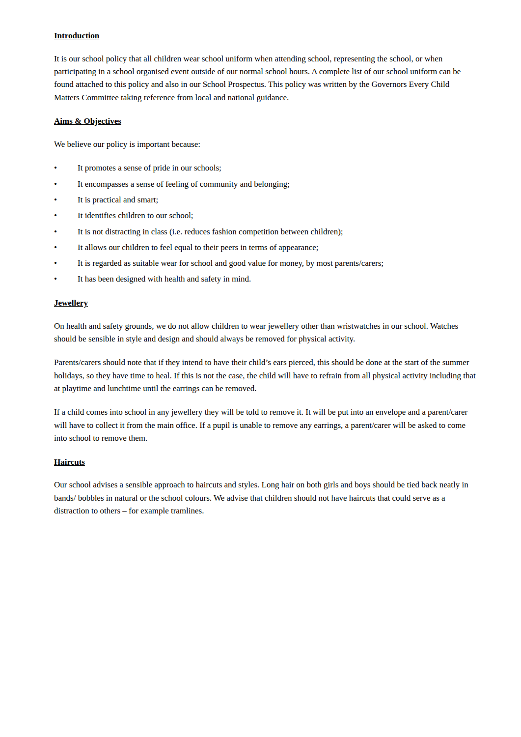Introduction
It is our school policy that all children wear school uniform when attending school, representing the school, or when participating in a school organised event outside of our normal school hours. A complete list of our school uniform can be found attached to this policy and also in our School Prospectus. This policy was written by the Governors Every Child Matters Committee taking reference from local and national guidance.
Aims & Objectives
We believe our policy is important because:
It promotes a sense of pride in our schools;
It encompasses a sense of feeling of community and belonging;
It is practical and smart;
It identifies children to our school;
It is not distracting in class (i.e. reduces fashion competition between children);
It allows our children to feel equal to their peers in terms of appearance;
It is regarded as suitable wear for school and good value for money, by most parents/carers;
It has been designed with health and safety in mind.
Jewellery
On health and safety grounds, we do not allow children to wear jewellery other than wristwatches in our school. Watches should be sensible in style and design and should always be removed for physical activity.
Parents/carers should note that if they intend to have their child’s ears pierced, this should be done at the start of the summer holidays, so they have time to heal. If this is not the case, the child will have to refrain from all physical activity including that at playtime and lunchtime until the earrings can be removed.
If a child comes into school in any jewellery they will be told to remove it. It will be put into an envelope and a parent/carer will have to collect it from the main office. If a pupil is unable to remove any earrings, a parent/carer will be asked to come into school to remove them.
Haircuts
Our school advises a sensible approach to haircuts and styles. Long hair on both girls and boys should be tied back neatly in bands/ bobbles in natural or the school colours. We advise that children should not have haircuts that could serve as a distraction to others – for example tramlines.